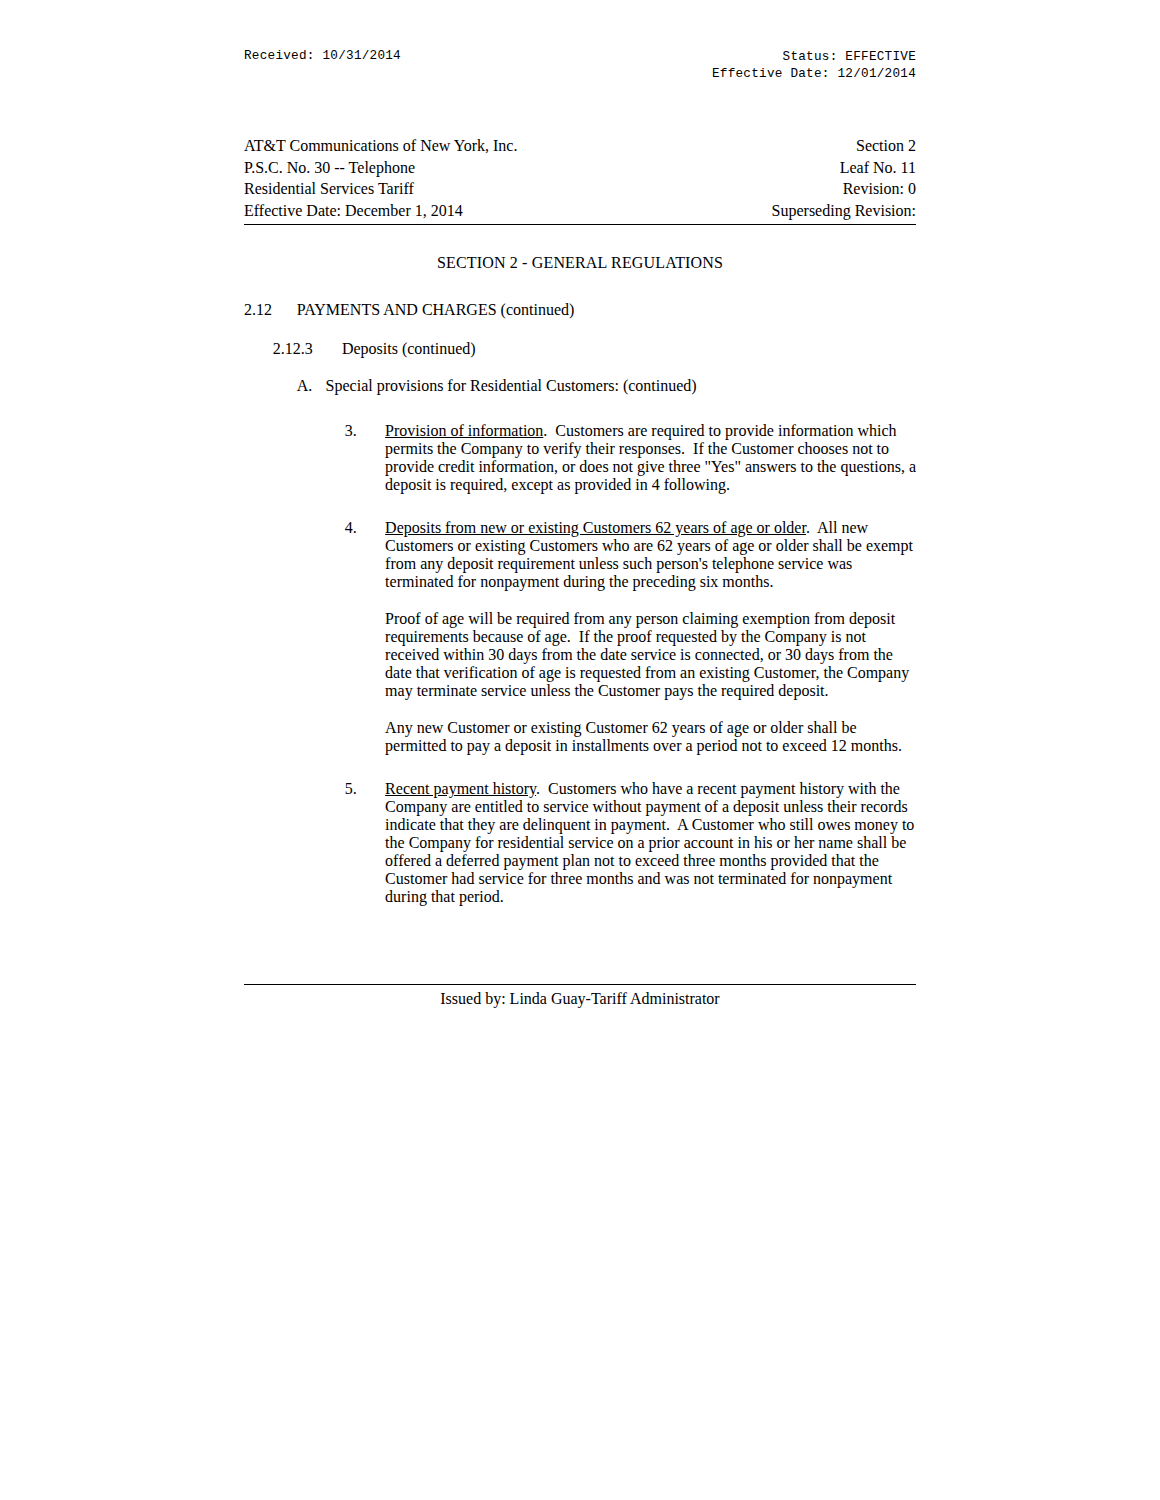Received: 10/31/2014
Status: EFFECTIVE
Effective Date: 12/01/2014
| AT&T Communications of New York, Inc. | Section 2 |
| P.S.C. No. 30 -- Telephone | Leaf No. 11 |
| Residential Services Tariff | Revision: 0 |
| Effective Date: December 1, 2014 | Superseding Revision: |
SECTION 2 - GENERAL REGULATIONS
2.12 PAYMENTS AND CHARGES (continued)
2.12.3 Deposits (continued)
A. Special provisions for Residential Customers: (continued)
3.
Provision of information. Customers are required to provide information which permits the Company to verify their responses. If the Customer chooses not to provide credit information, or does not give three "Yes" answers to the questions, a deposit is required, except as provided in 4 following.
4.
Deposits from new or existing Customers 62 years of age or older. All new Customers or existing Customers who are 62 years of age or older shall be exempt from any deposit requirement unless such person's telephone service was terminated for nonpayment during the preceding six months.
Proof of age will be required from any person claiming exemption from deposit requirements because of age. If the proof requested by the Company is not received within 30 days from the date service is connected, or 30 days from the date that verification of age is requested from an existing Customer, the Company may terminate service unless the Customer pays the required deposit.
Any new Customer or existing Customer 62 years of age or older shall be permitted to pay a deposit in installments over a period not to exceed 12 months.
5.
Recent payment history. Customers who have a recent payment history with the Company are entitled to service without payment of a deposit unless their records indicate that they are delinquent in payment. A Customer who still owes money to the Company for residential service on a prior account in his or her name shall be offered a deferred payment plan not to exceed three months provided that the Customer had service for three months and was not terminated for nonpayment during that period.
Issued by: Linda Guay-Tariff Administrator